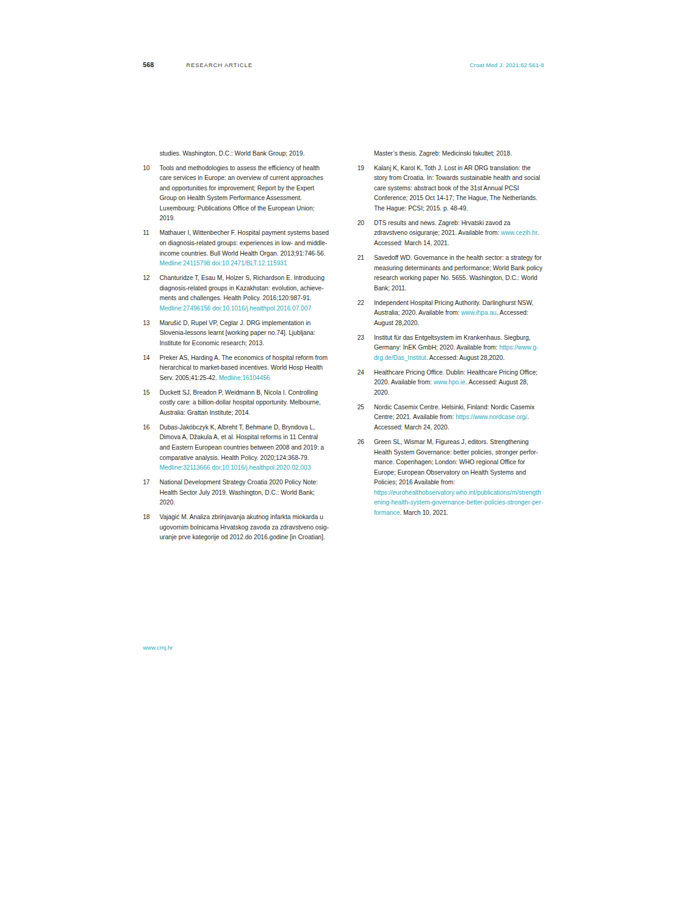568 Research Article
Croat Med J. 2021;62:561-8
studies. Washington, D.C.: World Bank Group; 2019.
10 Tools and methodologies to assess the efficiency of health care services in Europe: an overview of current approaches and opportunities for improvement; Report by the Expert Group on Health System Performance Assessment. Luxembourg: Publications Office of the European Union; 2019.
11 Mathauer I, Wittenbecher F. Hospital payment systems based on diagnosis-related groups: experiences in low- and middle-income countries. Bull World Health Organ. 2013;91:746-56. Medline:24115798 doi:10.2471/BLT.12.115931
12 Chanturidze T, Esau M, Holzer S, Richardson E. Introducing diagnosis-related groups in Kazakhstan: evolution, achievements and challenges. Health Policy. 2016;120:987-91. Medline:27496156 doi:10.1016/j.healthpol.2016.07.007
13 Marušić D, Rupel VP, Ceglar J. DRG implementation in Slovenia-lessons learnt [working paper no.74]. Ljubljana: Institute for Economic research; 2013.
14 Preker AS, Harding A. The economics of hospital reform from hierarchical to market-based incentives. World Hosp Health Serv. 2005;41:25-42. Medline:16104456
15 Duckett SJ, Breadon P, Weidmann B, Nicola I. Controlling costly care: a billion-dollar hospital opportunity. Melbourne, Australia: Grattan Institute; 2014.
16 Dubas-Jakóbczyk K, Albreht T, Behmane D, Bryndova L, Dimova A, Džakula A, et al. Hospital reforms in 11 Central and Eastern European countries between 2008 and 2019: a comparative analysis. Health Policy. 2020;124:368-79. Medline:32113666 doi:10.1016/j.healthpol.2020.02.003
17 National Development Strategy Croatia 2020 Policy Note: Health Sector July 2019. Washington, D.C.: World Bank; 2020.
18 Vajagić M. Analiza zbrinjavanja akutnog infarkta miokarda u ugovornim bolnicama Hrvatskog zavoda za zdravstveno osiguranje prve kategorije od 2012.do 2016.godine [in Croatian].
Master’s thesis. Zagreb: Medicinski fakultet; 2018.
19 Kalanj K, Karol K, Toth J. Lost in AR DRG translation: the story from Croatia. In: Towards sustainable health and social care systems: abstract book of the 31st Annual PCSI Conference; 2015 Oct 14-17; The Hague, The Netherlands. The Hague: PCSI; 2015. p. 48-49.
20 DTS results and news. Zagreb: Hrvatski zavod za zdravstveno osiguranje; 2021. Available from: www.cezih.hr. Accessed: March 14, 2021.
21 Savedoff WD. Governance in the health sector: a strategy for measuring determinants and performance; World Bank policy research working paper No. 5655. Washington, D.C.: World Bank; 2011.
22 Independent Hospital Pricing Authority. Darlinghurst NSW, Australia; 2020. Available from: www.ihpa.au. Accessed: August 28,2020.
23 Institut für das Entgeltsystem im Krankenhaus. Siegburg, Germany: InEK GmbH; 2020. Available from: https://www.g-drg.de/Das_Institut. Accessed: August 28,2020.
24 Healthcare Pricing Office. Dublin: Healthcare Pricing Office; 2020. Available from: www.hpo.ie. Accessed: August 28, 2020.
25 Nordic Casemix Centre. Helsinki, Finland: Nordic Casemix Centre; 2021. Available from: https://www.nordcase.org/. Accessed: March 24, 2020.
26 Green SL, Wismar M, Figureas J, editors. Strengthening Health System Governance: better policies, stronger performance. Copenhagen; London: WHO regional Office for Europe; European Observatory on Health Systems and Policies; 2016 Available from: https://eurohealthobservatory.who.int/publications/m/strengthening-health-system-governance-better-policies-stronger-performance. March 10, 2021.
www.cmj.hr